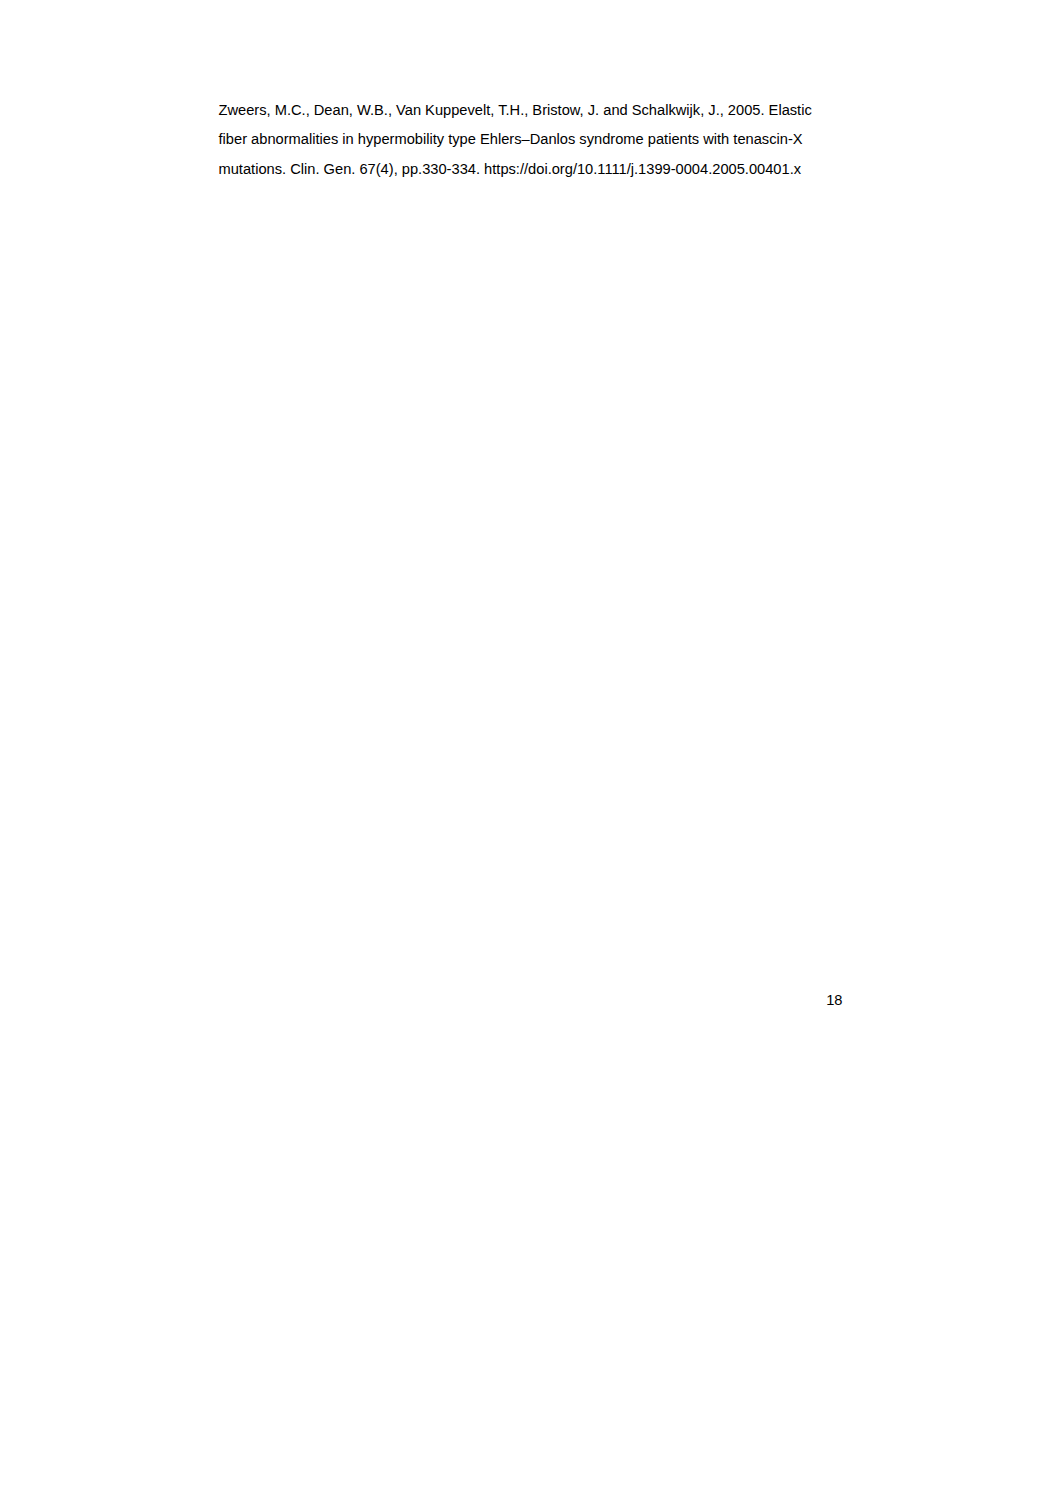Zweers, M.C., Dean, W.B., Van Kuppevelt, T.H., Bristow, J. and Schalkwijk, J., 2005. Elastic fiber abnormalities in hypermobility type Ehlers–Danlos syndrome patients with tenascin-X mutations. Clin. Gen. 67(4), pp.330-334. https://doi.org/10.1111/j.1399-0004.2005.00401.x
18